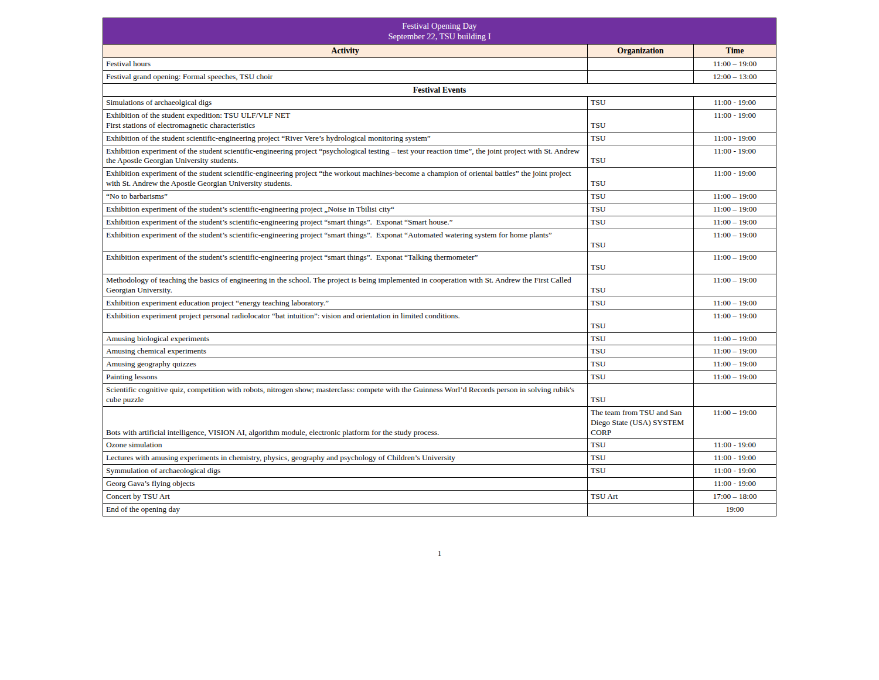| Festival Opening Day September 22, TSU building I |
| Activity | Organization | Time |
| Festival hours | | 11:00 – 19:00 |
| Festival grand opening: Formal speeches, TSU choir | | 12:00 – 13:00 |
| Festival Events |
| Simulations of archaeolgical digs | TSU | 11:00 - 19:00 |
| Exhibition of the student expedition: TSU ULF/VLF NET First stations of electromagnetic characteristics | TSU | 11:00 - 19:00 |
| Exhibition of the student scientific-engineering project “River Vere’s hydrological monitoring system” | TSU | 11:00 - 19:00 |
| Exhibition experiment of the student scientific-engineering project “psychological testing – test your reaction time”, the joint project with St. Andrew the Apostle Georgian University students. | TSU | 11:00 - 19:00 |
| Exhibition experiment of the student scientific-engineering project “the workout machines-become a champion of oriental battles” the joint project with St. Andrew the Apostle Georgian University students. | TSU | 11:00 - 19:00 |
| “No to barbarisms” | TSU | 11:00 – 19:00 |
| Exhibition experiment of the student’s scientific-engineering project „Noise in Tbilisi city“ | TSU | 11:00 – 19:00 |
| Exhibition experiment of the student’s scientific-engineering project “smart things”. Exponat “Smart house.” | TSU | 11:00 – 19:00 |
| Exhibition experiment of the student’s scientific-engineering project “smart things”. Exponat “Automated watering system for home plants” | TSU | 11:00 – 19:00 |
| Exhibition experiment of the student’s scientific-engineering project “smart things”. Exponat “Talking thermometer” | TSU | 11:00 – 19:00 |
| Methodology of teaching the basics of engineering in the school. The project is being implemented in cooperation with St. Andrew the First Called Georgian University. | TSU | 11:00 – 19:00 |
| Exhibition experiment education project “energy teaching laboratory.” | TSU | 11:00 – 19:00 |
| Exhibition experiment project personal radiolocator “bat intuition”: vision and orientation in limited conditions. | TSU | 11:00 – 19:00 |
| Amusing biological experiments | TSU | 11:00 – 19:00 |
| Amusing chemical experiments | TSU | 11:00 – 19:00 |
| Amusing geography quizzes | TSU | 11:00 – 19:00 |
| Painting lessons | TSU | 11:00 – 19:00 |
| Scientific cognitive quiz, competition with robots, nitrogen show; masterclass: compete with the Guinness Worl’d Records person in solving rubik's cube puzzle | TSU | |
| Bots with artificial intelligence, VISION AI, algorithm module, electronic platform for the study process. | The team from TSU and San Diego State (USA) SYSTEM CORP | 11:00 – 19:00 |
| Ozone simulation | TSU | 11:00 - 19:00 |
| Lectures with amusing experiments in chemistry, physics, geography and psychology of Children’s University | TSU | 11:00 - 19:00 |
| Symmulation of archaeological digs | TSU | 11:00 - 19:00 |
| Georg Gava’s flying objects | | 11:00 - 19:00 |
| Concert by TSU Art | TSU Art | 17:00 – 18:00 |
| End of the opening day | | 19:00 |
1